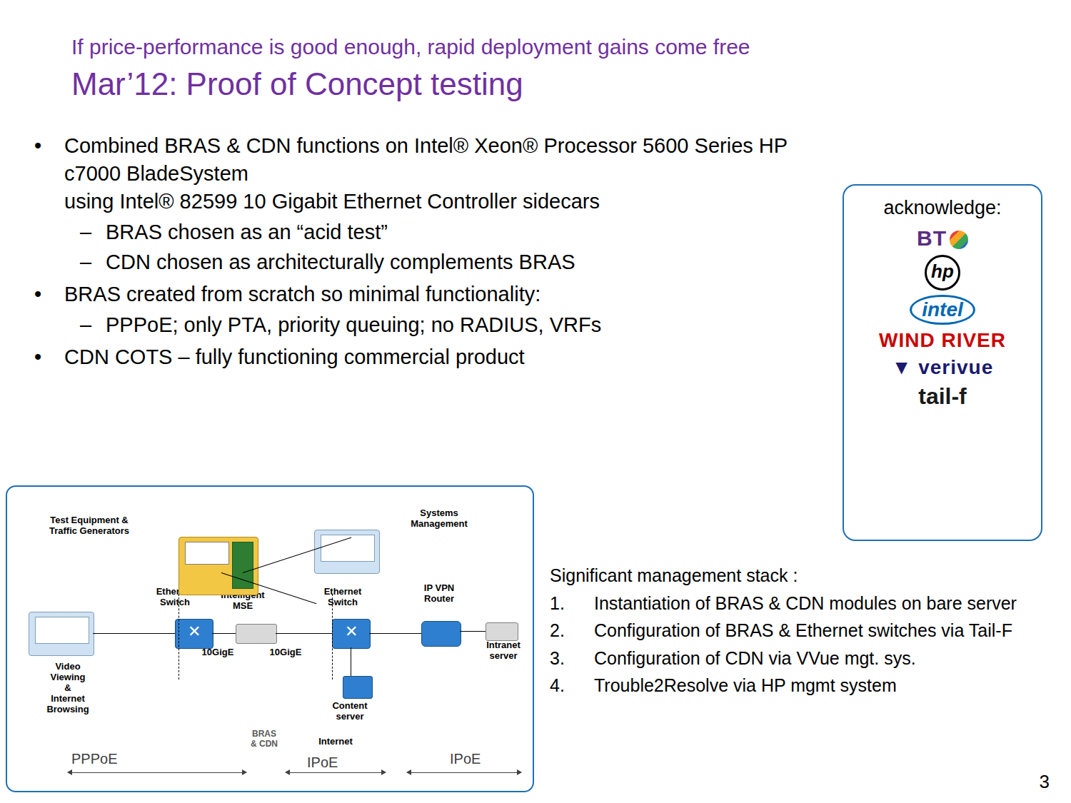If price-performance is good enough, rapid deployment gains come free
Mar’12: Proof of Concept testing
Combined BRAS & CDN functions on Intel® Xeon® Processor 5600 Series HP c7000 BladeSystem
using Intel® 82599 10 Gigabit Ethernet Controller sidecars
BRAS chosen as an “acid test”
CDN chosen as architecturally complements BRAS
BRAS created from scratch so minimal functionality:
PPPoE; only PTA, priority queuing; no RADIUS, VRFs
CDN COTS – fully functioning commercial product
acknowledge:
BT
hp
intel
WIND RIVER
▼ verivue
tail‑f
Test Equipment &
Traffic Generators
Systems
Management
Ethernet
Switch
Intelligent
MSE
Ethernet
Switch
IP VPN
Router
Intranet
server
Video
Viewing
&
Internet
Browsing
10GigE
10GigE
Content
server
Internet
BRAS
& CDN
PPPoE
IPoE
IPoE
Significant management stack :
Instantiation of BRAS & CDN modules on bare server
Configuration of BRAS & Ethernet switches via Tail-F
Configuration of CDN via VVue mgt. sys.
Trouble2Resolve via HP mgmt system
3